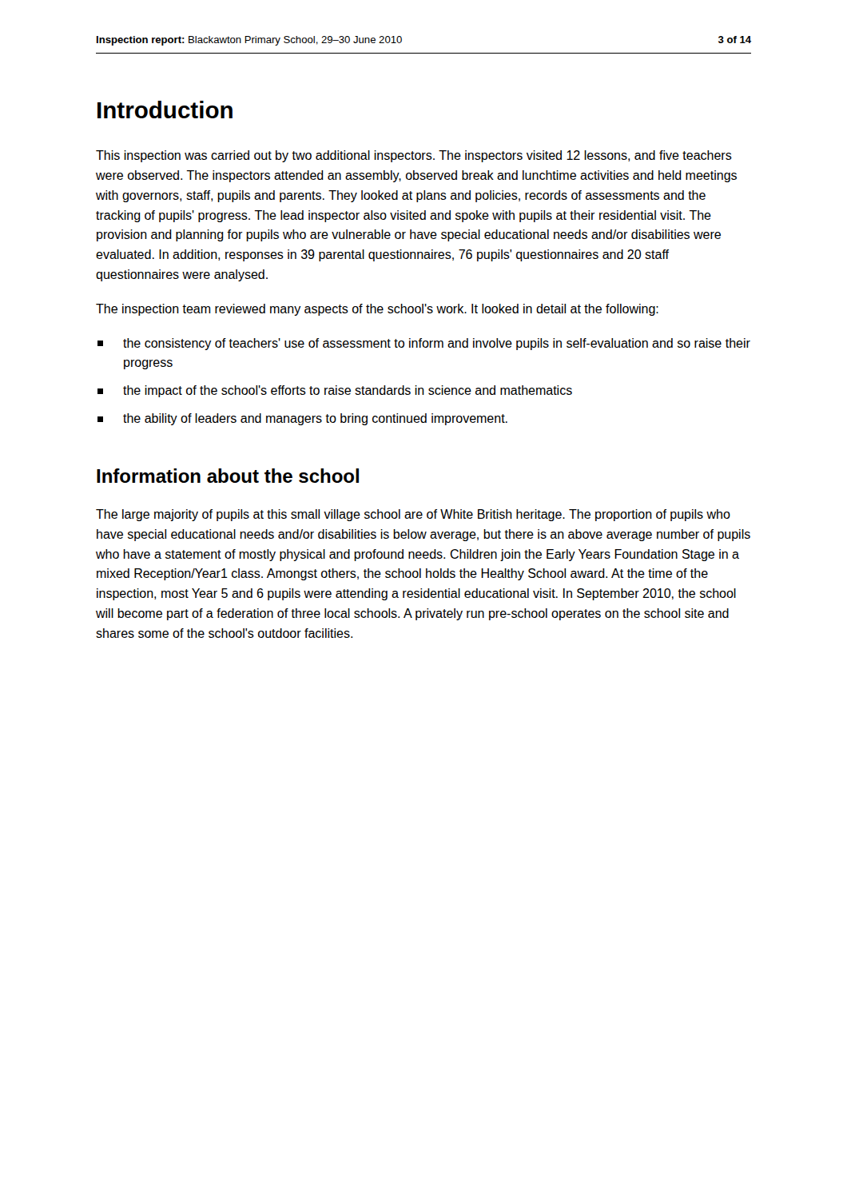Inspection report: Blackawton Primary School, 29–30 June 2010
3 of 14
Introduction
This inspection was carried out by two additional inspectors. The inspectors visited 12 lessons, and five teachers were observed. The inspectors attended an assembly, observed break and lunchtime activities and held meetings with governors, staff, pupils and parents. They looked at plans and policies, records of assessments and the tracking of pupils' progress. The lead inspector also visited and spoke with pupils at their residential visit. The provision and planning for pupils who are vulnerable or have special educational needs and/or disabilities were evaluated. In addition, responses in 39 parental questionnaires, 76 pupils' questionnaires and 20 staff questionnaires were analysed.
The inspection team reviewed many aspects of the school's work. It looked in detail at the following:
the consistency of teachers' use of assessment to inform and involve pupils in self-evaluation and so raise their progress
the impact of the school's efforts to raise standards in science and mathematics
the ability of leaders and managers to bring continued improvement.
Information about the school
The large majority of pupils at this small village school are of White British heritage. The proportion of pupils who have special educational needs and/or disabilities is below average, but there is an above average number of pupils who have a statement of mostly physical and profound needs. Children join the Early Years Foundation Stage in a mixed Reception/Year1 class. Amongst others, the school holds the Healthy School award. At the time of the inspection, most Year 5 and 6 pupils were attending a residential educational visit. In September 2010, the school will become part of a federation of three local schools. A privately run pre-school operates on the school site and shares some of the school's outdoor facilities.